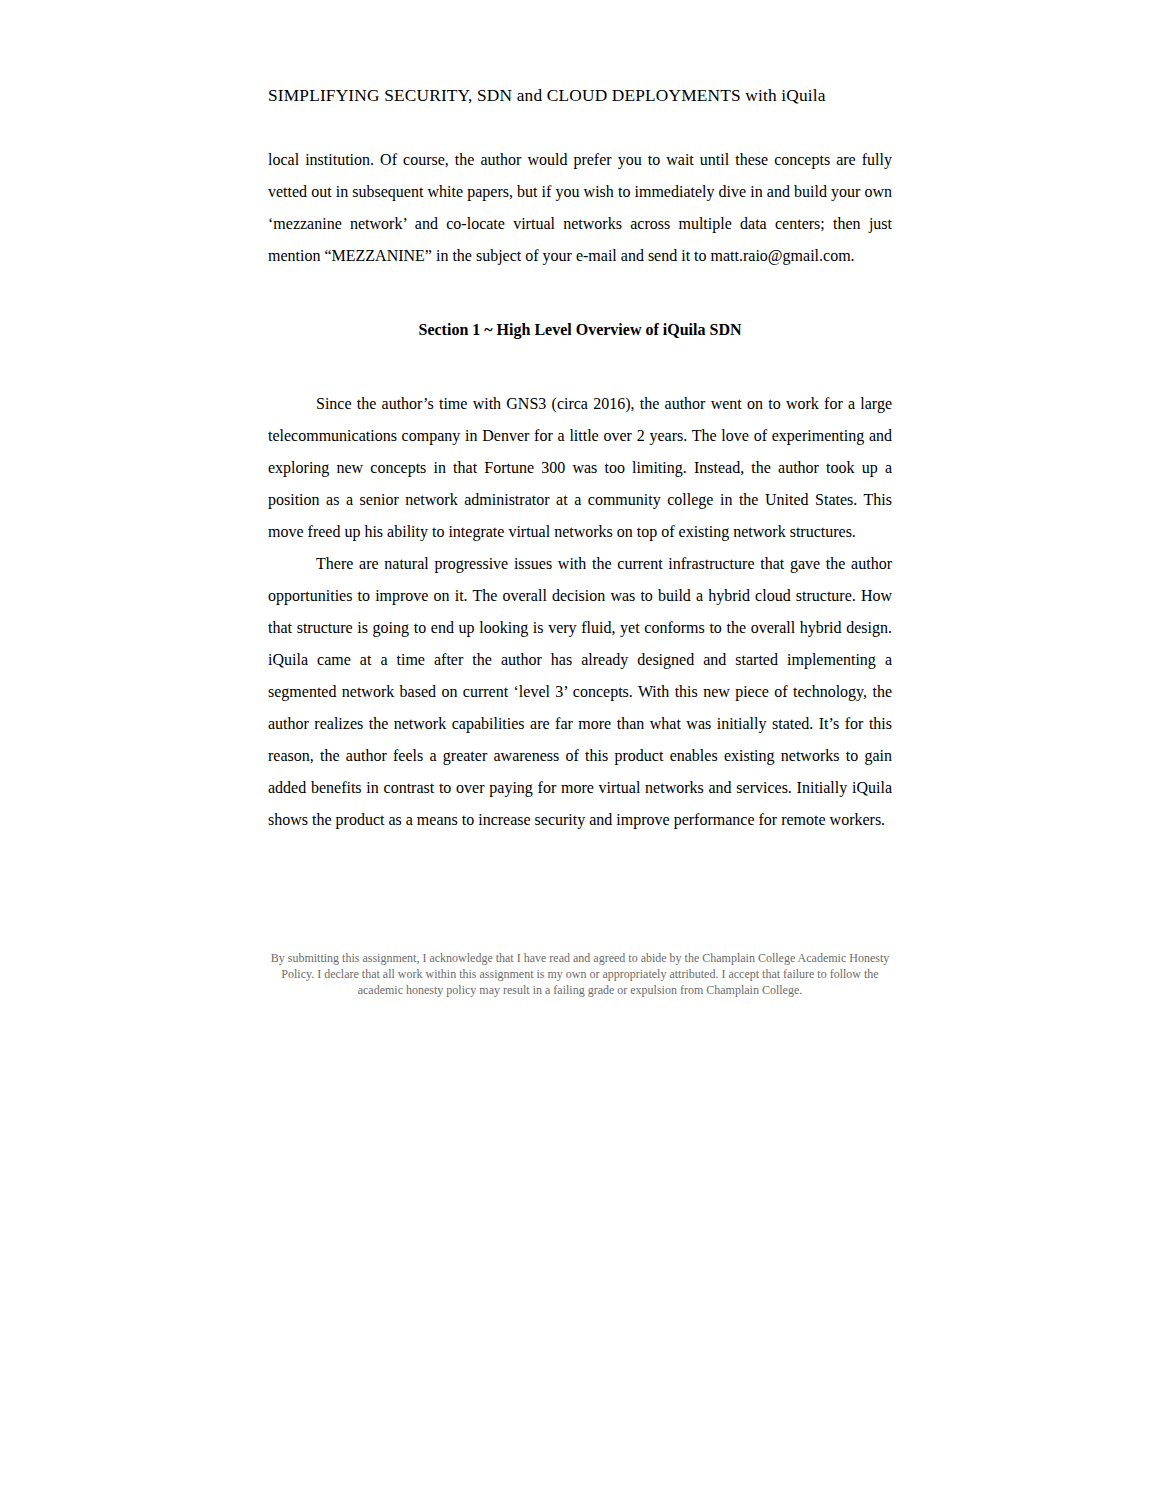SIMPLIFYING SECURITY, SDN and CLOUD DEPLOYMENTS with iQuila
local institution. Of course, the author would prefer you to wait until these concepts are fully vetted out in subsequent white papers, but if you wish to immediately dive in and build your own ‘mezzanine network’ and co-locate virtual networks across multiple data centers; then just mention “MEZZANINE” in the subject of your e-mail and send it to matt.raio@gmail.com.
Section 1 ~ High Level Overview of iQuila SDN
Since the author’s time with GNS3 (circa 2016), the author went on to work for a large telecommunications company in Denver for a little over 2 years. The love of experimenting and exploring new concepts in that Fortune 300 was too limiting. Instead, the author took up a position as a senior network administrator at a community college in the United States. This move freed up his ability to integrate virtual networks on top of existing network structures.
There are natural progressive issues with the current infrastructure that gave the author opportunities to improve on it. The overall decision was to build a hybrid cloud structure. How that structure is going to end up looking is very fluid, yet conforms to the overall hybrid design. iQuila came at a time after the author has already designed and started implementing a segmented network based on current ‘level 3’ concepts. With this new piece of technology, the author realizes the network capabilities are far more than what was initially stated. It’s for this reason, the author feels a greater awareness of this product enables existing networks to gain added benefits in contrast to over paying for more virtual networks and services. Initially iQuila shows the product as a means to increase security and improve performance for remote workers.
By submitting this assignment, I acknowledge that I have read and agreed to abide by the Champlain College Academic Honesty Policy. I declare that all work within this assignment is my own or appropriately attributed. I accept that failure to follow the academic honesty policy may result in a failing grade or expulsion from Champlain College.